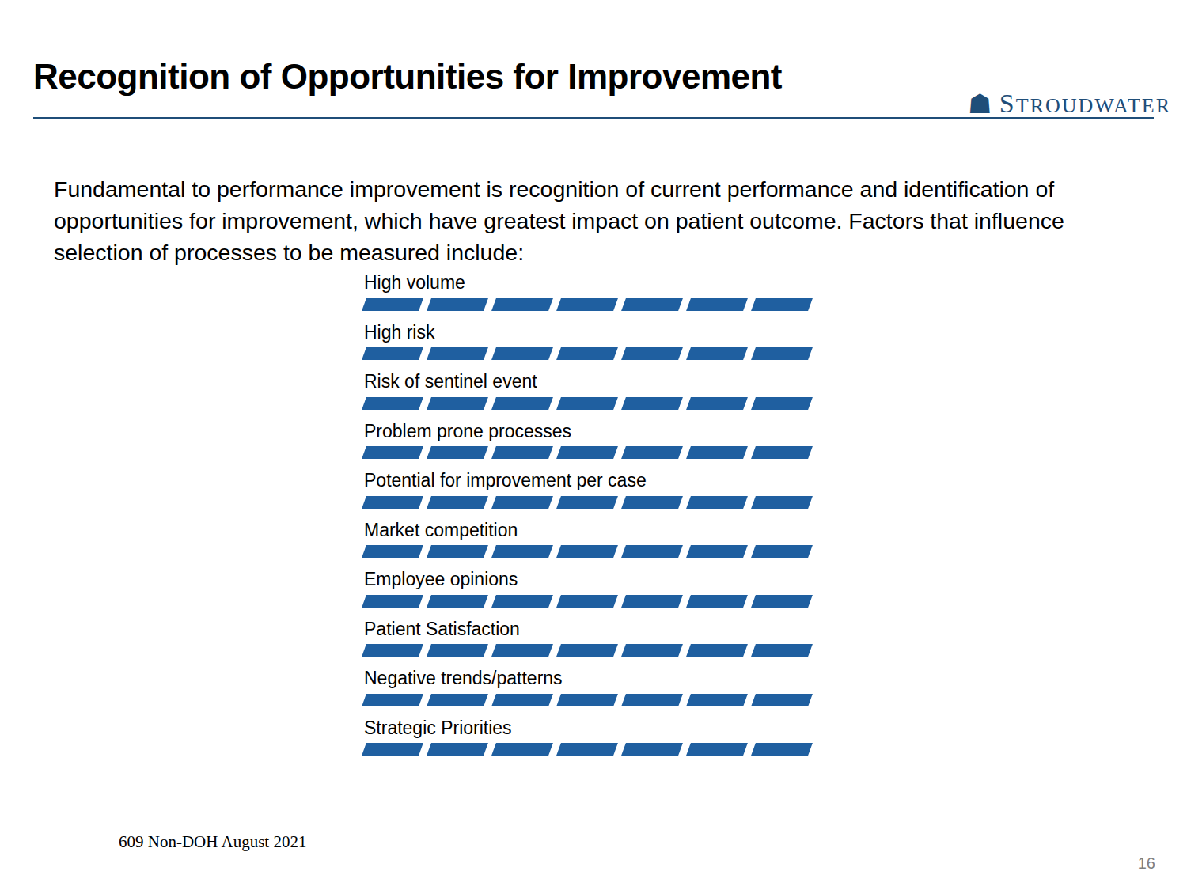Recognition of Opportunities for Improvement
☗
STROUDWATER
Fundamental to performance improvement is recognition of current performance and identification of opportunities for improvement, which have greatest impact on patient outcome. Factors that influence selection of processes to be measured include:
High volume
High risk
Risk of sentinel event
Problem prone processes
Potential for improvement per case
Market competition
Employee opinions
Patient Satisfaction
Negative trends/patterns
Strategic Priorities
609 Non-DOH August 2021
16